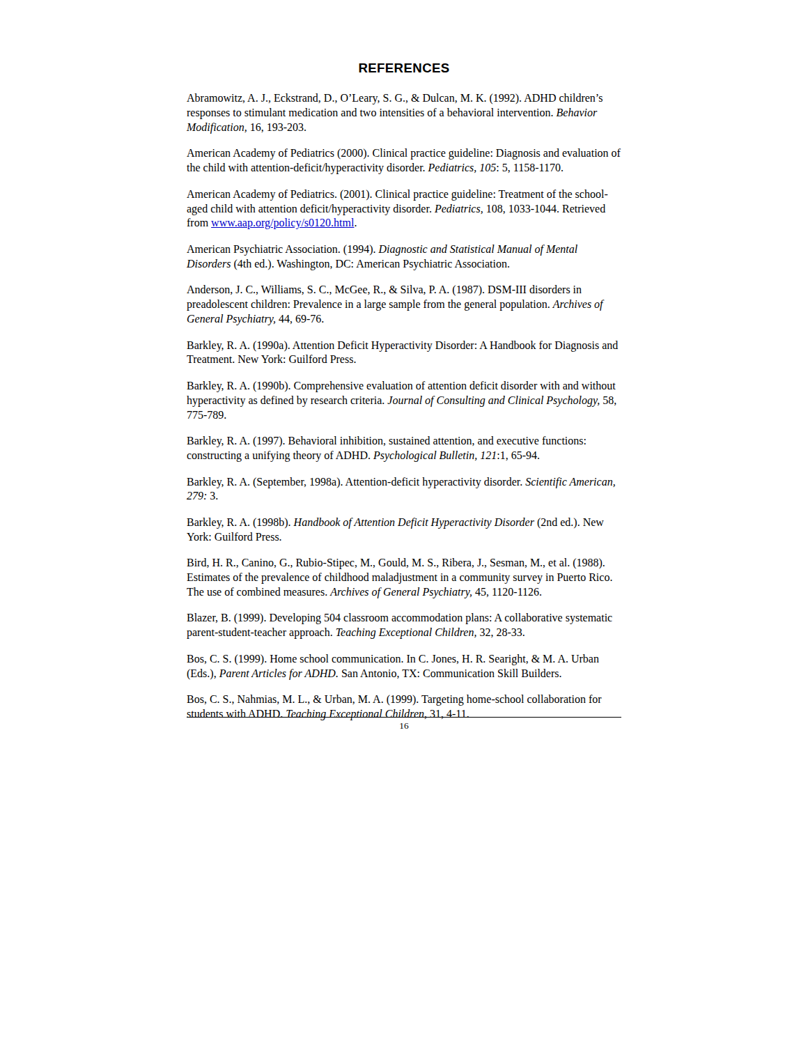REFERENCES
Abramowitz, A. J., Eckstrand, D., O’Leary, S. G., & Dulcan, M. K. (1992). ADHD children’s responses to stimulant medication and two intensities of a behavioral intervention. Behavior Modification, 16, 193-203.
American Academy of Pediatrics (2000). Clinical practice guideline: Diagnosis and evaluation of the child with attention-deficit/hyperactivity disorder. Pediatrics, 105: 5, 1158-1170.
American Academy of Pediatrics. (2001). Clinical practice guideline: Treatment of the school-aged child with attention deficit/hyperactivity disorder. Pediatrics, 108, 1033-1044. Retrieved from www.aap.org/policy/s0120.html.
American Psychiatric Association. (1994). Diagnostic and Statistical Manual of Mental Disorders (4th ed.). Washington, DC: American Psychiatric Association.
Anderson, J. C., Williams, S. C., McGee, R., & Silva, P. A. (1987). DSM-III disorders in preadolescent children: Prevalence in a large sample from the general population. Archives of General Psychiatry, 44, 69-76.
Barkley, R. A. (1990a). Attention Deficit Hyperactivity Disorder: A Handbook for Diagnosis and Treatment. New York: Guilford Press.
Barkley, R. A. (1990b). Comprehensive evaluation of attention deficit disorder with and without hyperactivity as defined by research criteria. Journal of Consulting and Clinical Psychology, 58, 775-789.
Barkley, R. A. (1997). Behavioral inhibition, sustained attention, and executive functions: constructing a unifying theory of ADHD. Psychological Bulletin, 121:1, 65-94.
Barkley, R. A. (September, 1998a). Attention-deficit hyperactivity disorder. Scientific American, 279: 3.
Barkley, R. A. (1998b). Handbook of Attention Deficit Hyperactivity Disorder (2nd ed.). New York: Guilford Press.
Bird, H. R., Canino, G., Rubio-Stipec, M., Gould, M. S., Ribera, J., Sesman, M., et al. (1988). Estimates of the prevalence of childhood maladjustment in a community survey in Puerto Rico. The use of combined measures. Archives of General Psychiatry, 45, 1120-1126.
Blazer, B. (1999). Developing 504 classroom accommodation plans: A collaborative systematic parent-student-teacher approach. Teaching Exceptional Children, 32, 28-33.
Bos, C. S. (1999). Home school communication. In C. Jones, H. R. Searight, & M. A. Urban (Eds.), Parent Articles for ADHD. San Antonio, TX: Communication Skill Builders.
Bos, C. S., Nahmias, M. L., & Urban, M. A. (1999). Targeting home-school collaboration for students with ADHD. Teaching Exceptional Children, 31, 4-11.
16